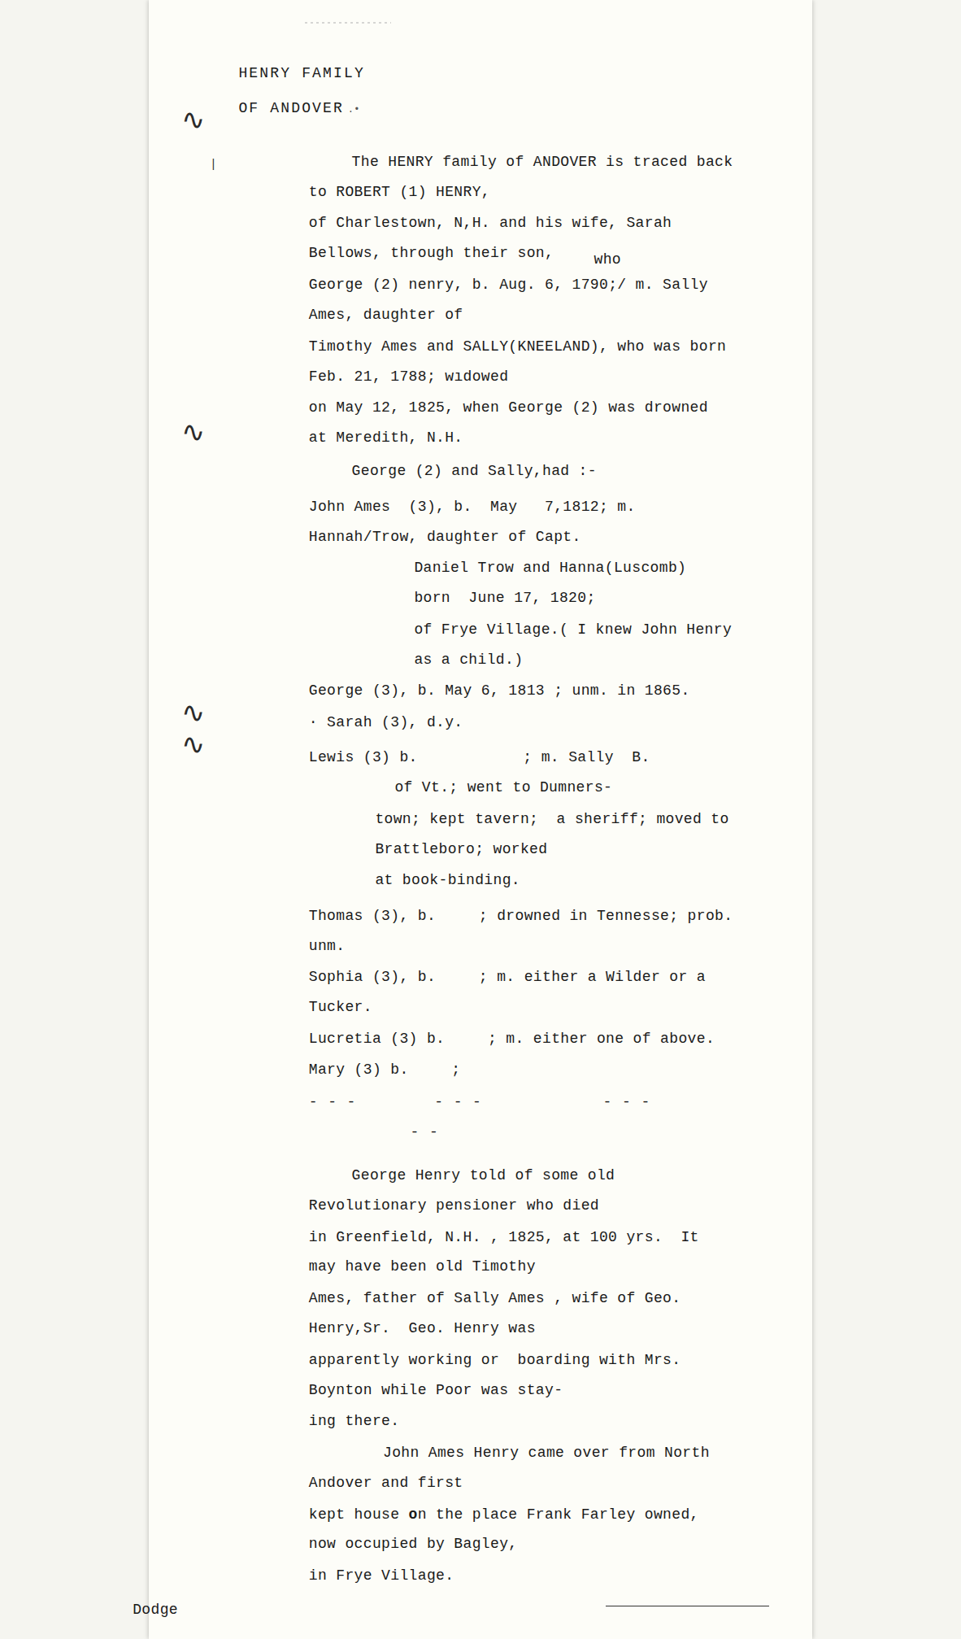HENRY FAMILY
OF ANDOVER
∿
∿
∿
∿
|
.•
The HENRY family of ANDOVER is traced back to ROBERT (1) HENRY,
of Charlestown, N,H. and his wife, Sarah Bellows, through their son,
George (2) nenry, b. Aug. 6, 1790;who/ m. Sally Ames, daughter of
Timothy Ames and SALLY(KNEELAND), who was born Feb. 21, 1788; wıdowed
on May 12, 1825, when George (2) was drowned at Meredith, N.H.
George (2) and Sally,had :-
John Ames (3), b. May 7,1812; m. Hannah/Dodge Trow, daughter of Capt.
Daniel Trow and Hanna(Luscomb) born June 17, 1820;
of Frye Village.( I knew John Henry as a child.)
George (3), b. May 6, 1813 ; unm. in 1865.
· Sarah (3), d.y.
Lewis (3) b. ; m. Sally B. of Vt.; went to Dumners-
town; kept tavern; a sheriff; moved to Brattleboro; worked
at book-binding.
Thomas (3), b. ; drowned in Tennesse; prob. unm.
Sophia (3), b. ; m. either a Wilder or a Tucker.
Lucretia (3) b. ; m. either one of above.
Mary (3) b. ;
- - - - - - - - - - -
George Henry told of some old Revolutionary pensioner who died
in Greenfield, N.H. , 1825, at 100 yrs. It may have been old Timothy
Ames, father of Sally Ames , wife of Geo. Henry,Sr. Geo. Henry was
apparently working or boarding with Mrs. Boynton while Poor was stay-
ing there.
John Ames Henry came over from North Andover and first
kept house оn the place Frank Farley owned, now occupied by Bagley,
in Frye Village.